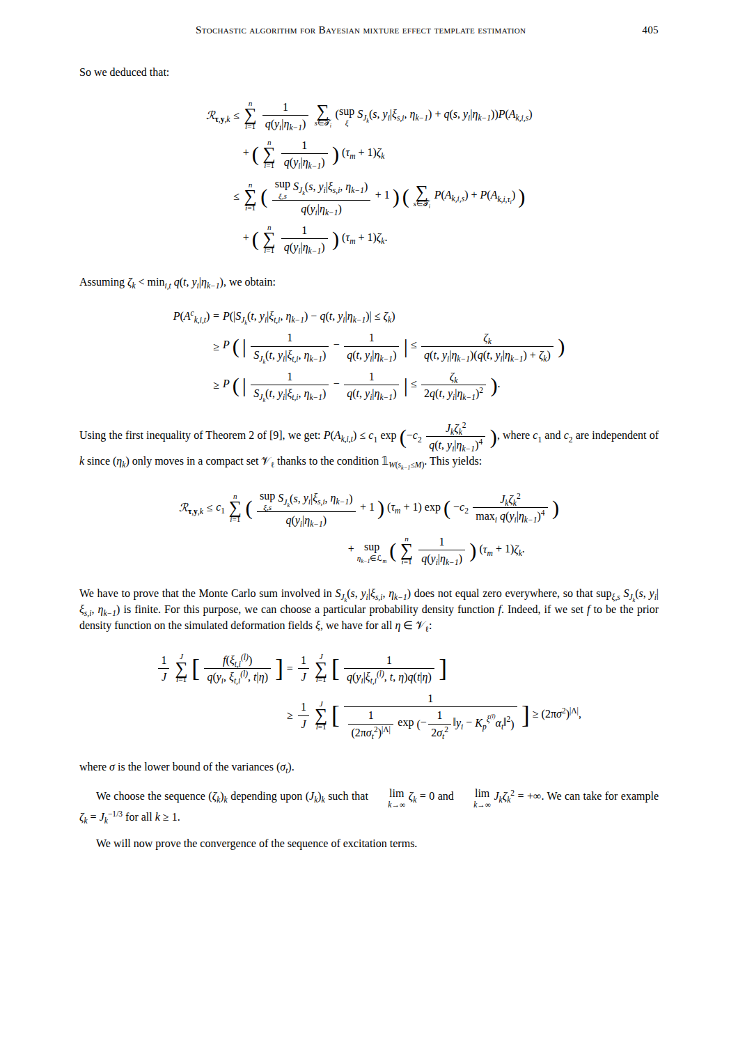Stochastic algorithm for Bayesian mixture effect template estimation 405
So we deduced that:
| ℛ τ , y , k | ≤ | n ∑ i =1 1 q ( y i / η k−1 ) ∑ s ∈𝒯 i ( sup ξ S J k ( s , y i / ξ s,i , η k−1 ) + q ( s , y i / η k−1 )) P ( A k,i,s ) |
| | | + ( n ∑ i =1 1 q ( y i / η k−1 ) ) ( τ m + 1) ζ k |
| | ≤ | n ∑ i =1 ( sup ξ,s S J k ( s , y i / ξ s,i , η k−1 ) q ( y i / η k−1 ) + 1 ) ( ∑ s ∈𝒯 i P ( A k,i,s ) + P ( A k,i,τ i ) ) |
| | | + ( n ∑ i =1 1 q ( y i / η k−1 ) ) ( τ m + 1) ζ k . |
Assuming ζk < mini,t q(t, yi|ηk−1), we obtain:
| P ( A c k,i,t ) | = | P (/ S J k ( t , y i / ξ t,i , η k−1 ) − q ( t , y i / η k−1 )/ ≤ ζ k ) |
| | ≥ | P ( / 1 S J k ( t , y i / ξ t,i , η k−1 ) − 1 q ( t , y i / η k−1 ) / ≤ ζ k q ( t , y i / η k−1 )( q ( t , y i / η k−1 ) + ζ k ) ) |
| | ≥ | P ( / 1 S J k ( t , y i / ξ t,i , η k−1 ) − 1 q ( t , y i / η k−1 ) / ≤ ζ k 2 q ( t , y i / η k−1 ) 2 ) . |
Using the first inequality of Theorem 2 of [9], we get: P(Ak,i,t) ≤ c1 exp (−c2 Jk ζk2 q(t, yi|ηk−1)4 ), where c1 and c2 are independent of k since (ηk) only moves in a compact set 𝒱ℓ thanks to the condition 𝟙W(sk−1≤M). This yields:
| ℛ τ , y , k | ≤ | c 1 n ∑ i =1 ( sup ξ,s S J k ( s , y i / ξ s,i , η k−1 ) q ( y i / η k−1 ) + 1 ) ( τ m + 1) exp ( − c 2 J k ζ k 2 max i q ( y i / η k−1 ) 4 ) |
| | | + sup η k−1 ∈ℒ m ( n ∑ i =1 1 q ( y i / η k−1 ) ) ( τ m + 1) ζ k . |
We have to prove that the Monte Carlo sum involved in SJk(s, yi|ξs,i, ηk−1) does not equal zero everywhere, so that supξ,s SJk(s, yi|ξs,i, ηk−1) is finite. For this purpose, we can choose a particular probability density function f. Indeed, if we set f to be the prior density function on the simulated deformation fields ξ, we have for all η ∈ 𝒱ℓ:
| 1 J J ∑ l =1 [ f ( ξ t,i (l) ) q ( y i , ξ t,i (l) , t / η ) ] | = | 1 J J ∑ l =1 [ 1 q ( y i / ξ t,i (l) , t , η ) q ( t / η ) ] |
| | ≥ | 1 J J ∑ l =1 [ 1 1 (2π σ t 2 ) /Λ/ exp ( − 1 2 σ t 2 ‖ y i − K p ξ (l) α t ‖ 2 ) ] ≥ (2π σ 2 ) /Λ/ , |
where σ is the lower bound of the variances (σt).
We choose the sequence (ζk)k depending upon (Jk)k such that lim k→∞ ζk = 0 and lim k→∞ Jk ζk2 = +∞. We can take for example ζk = Jk−1/3 for all k ≥ 1.
We will now prove the convergence of the sequence of excitation terms.